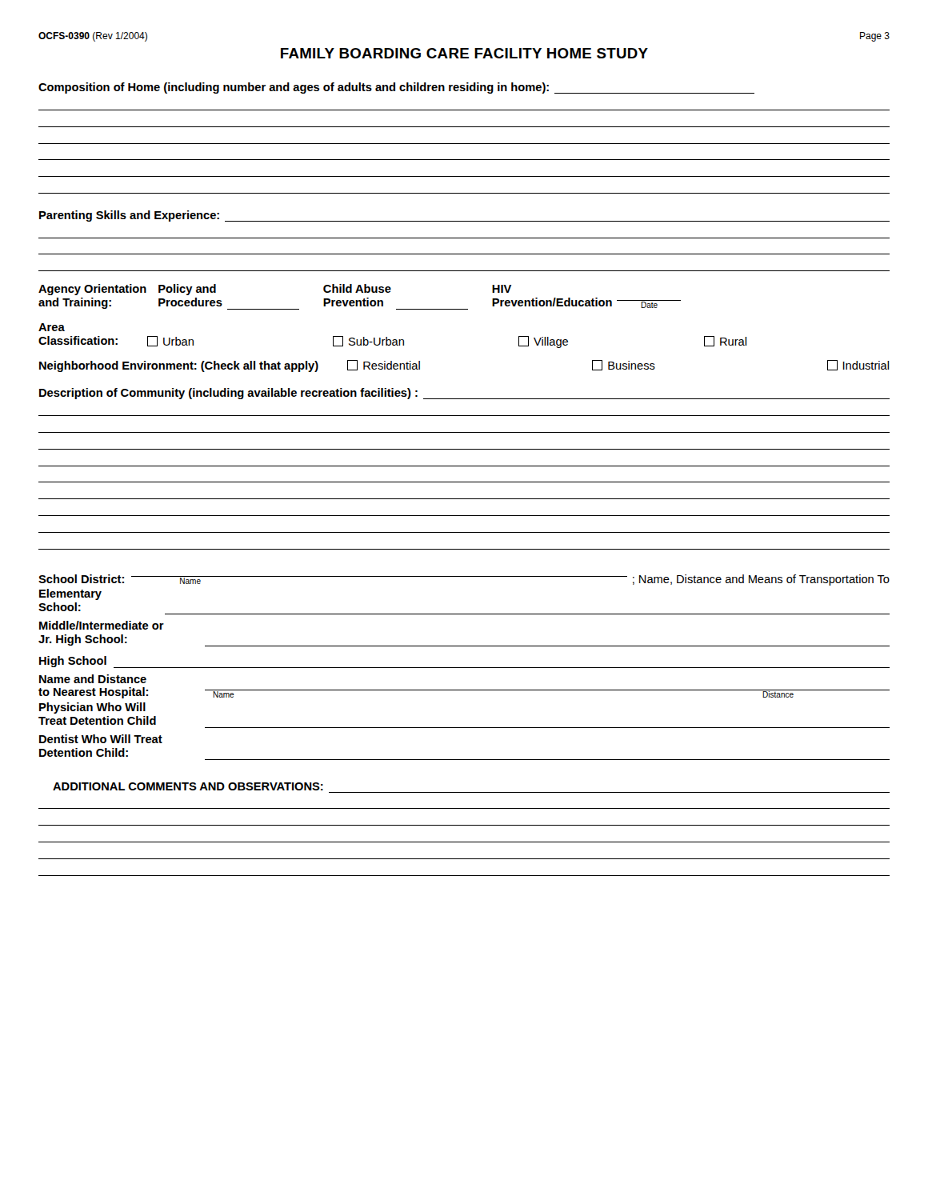OCFS-0390 (Rev 1/2004)
Page 3
FAMILY BOARDING CARE FACILITY HOME STUDY
Composition of Home (including number and ages of adults and children residing in home):
Parenting Skills and Experience:
Agency Orientation
and Training:
Policy and
Procedures
Child Abuse
Prevention
HIV
Prevention/Education
Date
Area
Classification:
Urban
Sub-Urban
Village
Rural
Neighborhood Environment: (Check all that apply)
Residential
Business
Industrial
Description of Community (including available recreation facilities) :
School District:
Name
; Name, Distance and Means of Transportation To
Elementary
School:
Middle/Intermediate or
Jr. High School:
High School
Name and Distance
to Nearest Hospital:
Name
Distance
Physician Who Will
Treat Detention Child
Dentist Who Will Treat
Detention Child:
ADDITIONAL COMMENTS AND OBSERVATIONS: